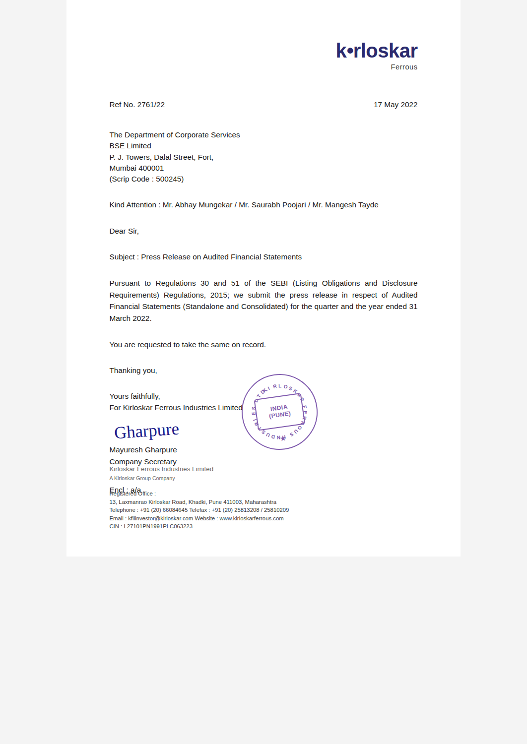k•rloskar
Ferrous
Ref No. 2761/22
17 May 2022
The Department of Corporate Services
BSE Limited
P. J. Towers, Dalal Street, Fort,
Mumbai 400001
(Scrip Code : 500245)
Kind Attention : Mr. Abhay Mungekar / Mr. Saurabh Poojari / Mr. Mangesh Tayde
Dear Sir,
Subject : Press Release on Audited Financial Statements
Pursuant to Regulations 30 and 51 of the SEBI (Listing Obligations and Disclosure Requirements) Regulations, 2015; we submit the press release in respect of Audited Financial Statements (Standalone and Consolidated) for the quarter and the year ended 31 March 2022.
You are requested to take the same on record.
Thanking you,
Yours faithfully,
For Kirloskar Ferrous Industries Limited
Gharpure
Mayuresh Gharpure
Company Secretary
K I R L O S K A R F E R R O U S I N D U S T R I E S L T D .
INDIA
(PUNE)
★
Encl : a/a
Kirloskar Ferrous Industries Limited
A Kirloskar Group Company
Registered Office :
13, Laxmanrao Kirloskar Road, Khadki, Pune 411003, Maharashtra
Telephone : +91 (20) 66084645 Telefax : +91 (20) 25813208 / 25810209
Email : kfilinvestor@kirloskar.com Website : www.kirloskarferrous.com
CIN : L27101PN1991PLC063223